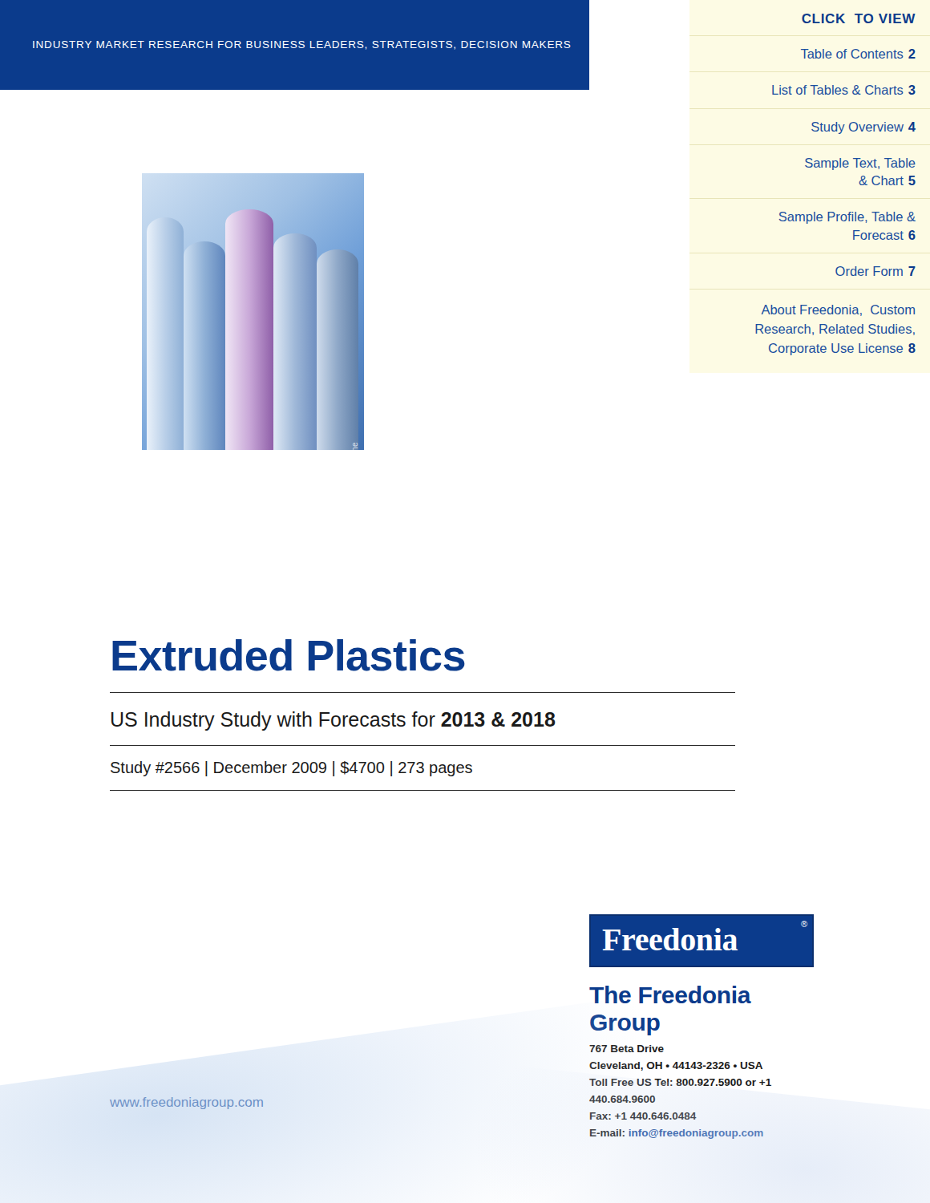INDUSTRY MARKET RESEARCH FOR BUSINESS LEADERS, STRATEGISTS, DECISION MAKERS
CLICK TO VIEW
Table of Contents 2
List of Tables & Charts 3
Study Overview 4
Sample Text, Table
& Chart 5
Sample Profile, Table &
Forecast 6
Order Form 7
About Freedonia, Custom
Research, Related Studies,
Corporate Use License 8
photo: PolyOne
Extruded Plastics
US Industry Study with Forecasts for 2013 & 2018
Study #2566 | December 2009 | $4700 | 273 pages
® Freedonia
The Freedonia Group
767 Beta Drive
Cleveland, OH • 44143-2326 • USA
Toll Free US Tel: 800.927.5900 or +1 440.684.9600
Fax: +1 440.646.0484
E-mail: info@freedoniagroup.com
www.freedoniagroup.com